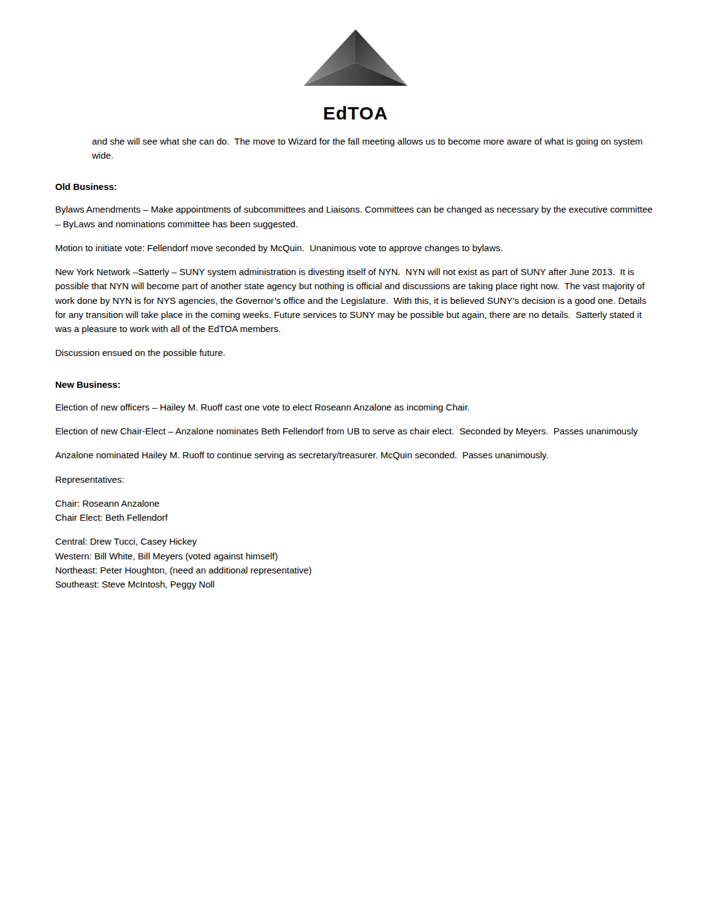EdTOA
and she will see what she can do. The move to Wizard for the fall meeting allows us to become more aware of what is going on system wide.
Old Business:
Bylaws Amendments – Make appointments of subcommittees and Liaisons. Committees can be changed as necessary by the executive committee – ByLaws and nominations committee has been suggested.
Motion to initiate vote: Fellendorf move seconded by McQuin. Unanimous vote to approve changes to bylaws.
New York Network –Satterly – SUNY system administration is divesting itself of NYN. NYN will not exist as part of SUNY after June 2013. It is possible that NYN will become part of another state agency but nothing is official and discussions are taking place right now. The vast majority of work done by NYN is for NYS agencies, the Governor’s office and the Legislature. With this, it is believed SUNY’s decision is a good one. Details for any transition will take place in the coming weeks. Future services to SUNY may be possible but again, there are no details. Satterly stated it was a pleasure to work with all of the EdTOA members.
Discussion ensued on the possible future.
New Business:
Election of new officers – Hailey M. Ruoff cast one vote to elect Roseann Anzalone as incoming Chair.
Election of new Chair-Elect – Anzalone nominates Beth Fellendorf from UB to serve as chair elect. Seconded by Meyers. Passes unanimously
Anzalone nominated Hailey M. Ruoff to continue serving as secretary/treasurer. McQuin seconded. Passes unanimously.
Representatives:
Chair: Roseann Anzalone
Chair Elect: Beth Fellendorf
Central: Drew Tucci, Casey Hickey
Western: Bill White, Bill Meyers (voted against himself)
Northeast: Peter Houghton, (need an additional representative)
Southeast: Steve McIntosh, Peggy Noll